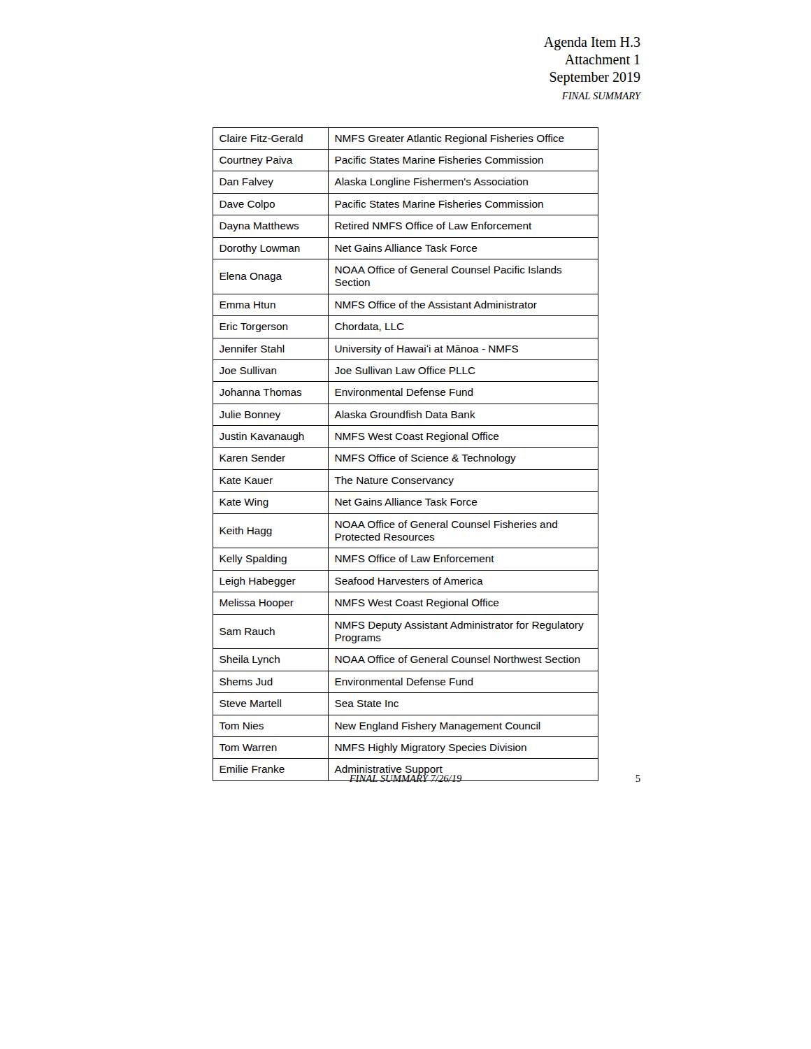Agenda Item H.3
Attachment 1
September 2019
FINAL SUMMARY
| Claire Fitz-Gerald | NMFS Greater Atlantic Regional Fisheries Office |
| Courtney Paiva | Pacific States Marine Fisheries Commission |
| Dan Falvey | Alaska Longline Fishermen's Association |
| Dave Colpo | Pacific States Marine Fisheries Commission |
| Dayna Matthews | Retired NMFS Office of Law Enforcement |
| Dorothy Lowman | Net Gains Alliance Task Force |
| Elena Onaga | NOAA Office of General Counsel Pacific Islands Section |
| Emma Htun | NMFS Office of the Assistant Administrator |
| Eric Torgerson | Chordata, LLC |
| Jennifer Stahl | University of Hawaiʻi at Mānoa - NMFS |
| Joe Sullivan | Joe Sullivan Law Office PLLC |
| Johanna Thomas | Environmental Defense Fund |
| Julie Bonney | Alaska Groundfish Data Bank |
| Justin Kavanaugh | NMFS West Coast Regional Office |
| Karen Sender | NMFS Office of Science & Technology |
| Kate Kauer | The Nature Conservancy |
| Kate Wing | Net Gains Alliance Task Force |
| Keith Hagg | NOAA Office of General Counsel Fisheries and Protected Resources |
| Kelly Spalding | NMFS Office of Law Enforcement |
| Leigh Habegger | Seafood Harvesters of America |
| Melissa Hooper | NMFS West Coast Regional Office |
| Sam Rauch | NMFS Deputy Assistant Administrator for Regulatory Programs |
| Sheila Lynch | NOAA Office of General Counsel Northwest Section |
| Shems Jud | Environmental Defense Fund |
| Steve Martell | Sea State Inc |
| Tom Nies | New England Fishery Management Council |
| Tom Warren | NMFS Highly Migratory Species Division |
| Emilie Franke | Administrative Support |
FINAL SUMMARY 7/26/19
5